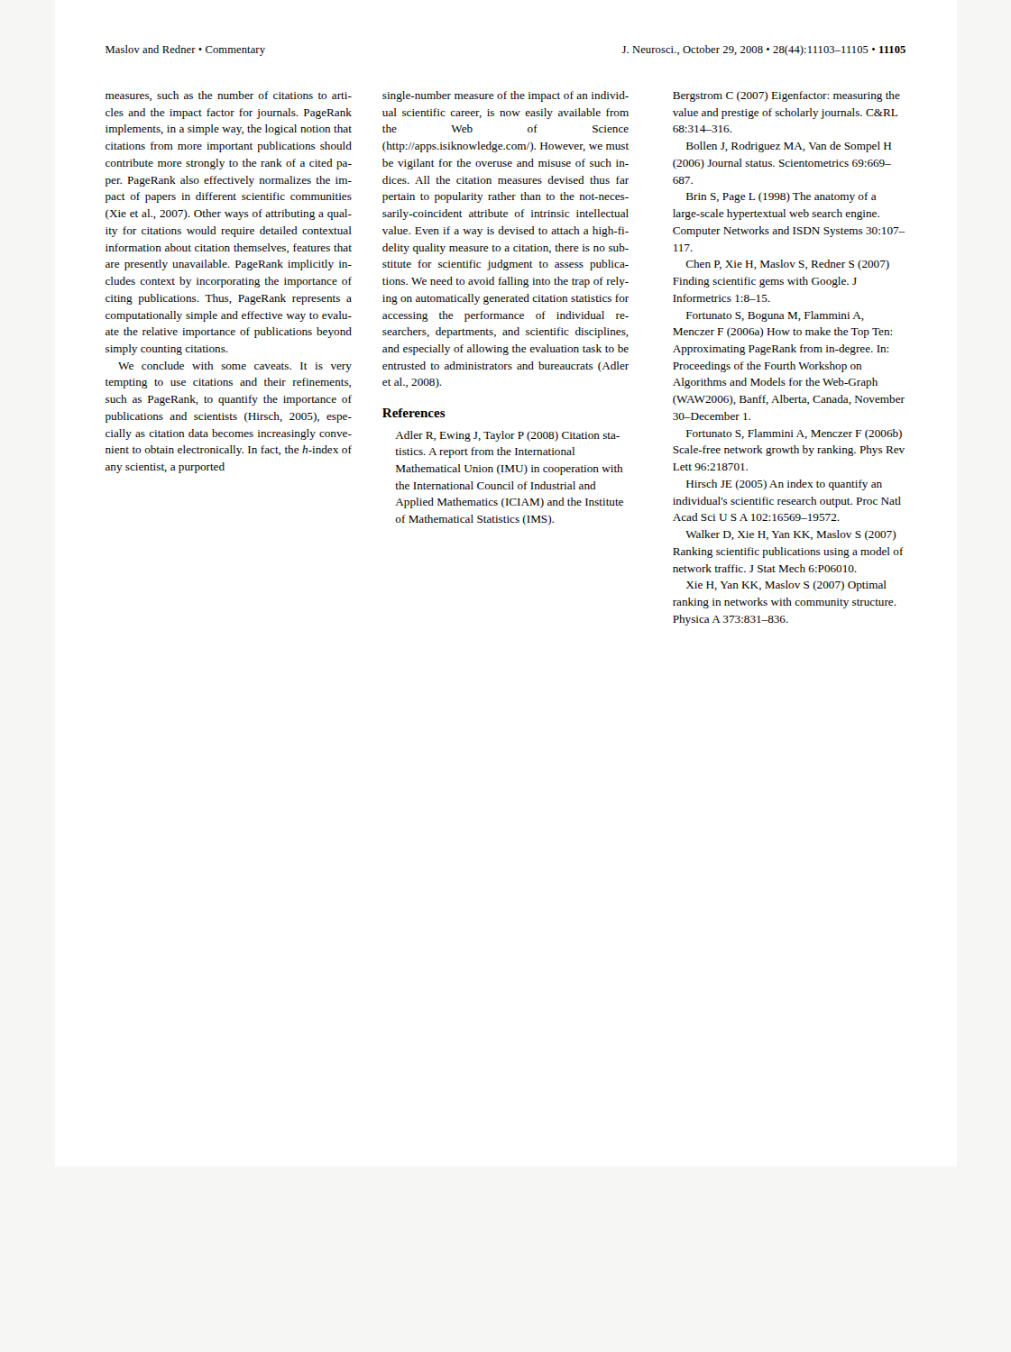Maslov and Redner • Commentary
J. Neurosci., October 29, 2008 • 28(44):11103–11105 • 11105
measures, such as the number of citations to articles and the impact factor for journals. PageRank implements, in a simple way, the logical notion that citations from more important publications should contribute more strongly to the rank of a cited paper. PageRank also effectively normalizes the impact of papers in different scientific communities (Xie et al., 2007). Other ways of attributing a quality for citations would require detailed contextual information about citation themselves, features that are presently unavailable. PageRank implicitly includes context by incorporating the importance of citing publications. Thus, PageRank represents a computationally simple and effective way to evaluate the relative importance of publications beyond simply counting citations.
We conclude with some caveats. It is very tempting to use citations and their refinements, such as PageRank, to quantify the importance of publications and scientists (Hirsch, 2005), especially as citation data becomes increasingly convenient to obtain electronically. In fact, the h-index of any scientist, a purported
single-number measure of the impact of an individual scientific career, is now easily available from the Web of Science (http://apps.isiknowledge.com/). However, we must be vigilant for the overuse and misuse of such indices. All the citation measures devised thus far pertain to popularity rather than to the not-necessarily-coincident attribute of intrinsic intellectual value. Even if a way is devised to attach a high-fidelity quality measure to a citation, there is no substitute for scientific judgment to assess publications. We need to avoid falling into the trap of relying on automatically generated citation statistics for accessing the performance of individual researchers, departments, and scientific disciplines, and especially of allowing the evaluation task to be entrusted to administrators and bureaucrats (Adler et al., 2008).
References
Adler R, Ewing J, Taylor P (2008) Citation statistics. A report from the International Mathematical Union (IMU) in cooperation with the International Council of Industrial and Applied Mathematics (ICIAM) and the Institute of Mathematical Statistics (IMS).
Bergstrom C (2007) Eigenfactor: measuring the value and prestige of scholarly journals. C&RL 68:314–316.
Bollen J, Rodriguez MA, Van de Sompel H (2006) Journal status. Scientometrics 69:669–687.
Brin S, Page L (1998) The anatomy of a large-scale hypertextual web search engine. Computer Networks and ISDN Systems 30:107–117.
Chen P, Xie H, Maslov S, Redner S (2007) Finding scientific gems with Google. J Informetrics 1:8–15.
Fortunato S, Boguna M, Flammini A, Menczer F (2006a) How to make the Top Ten: Approximating PageRank from in-degree. In: Proceedings of the Fourth Workshop on Algorithms and Models for the Web-Graph (WAW2006), Banff, Alberta, Canada, November 30–December 1.
Fortunato S, Flammini A, Menczer F (2006b) Scale-free network growth by ranking. Phys Rev Lett 96:218701.
Hirsch JE (2005) An index to quantify an individual's scientific research output. Proc Natl Acad Sci U S A 102:16569–19572.
Walker D, Xie H, Yan KK, Maslov S (2007) Ranking scientific publications using a model of network traffic. J Stat Mech 6:P06010.
Xie H, Yan KK, Maslov S (2007) Optimal ranking in networks with community structure. Physica A 373:831–836.